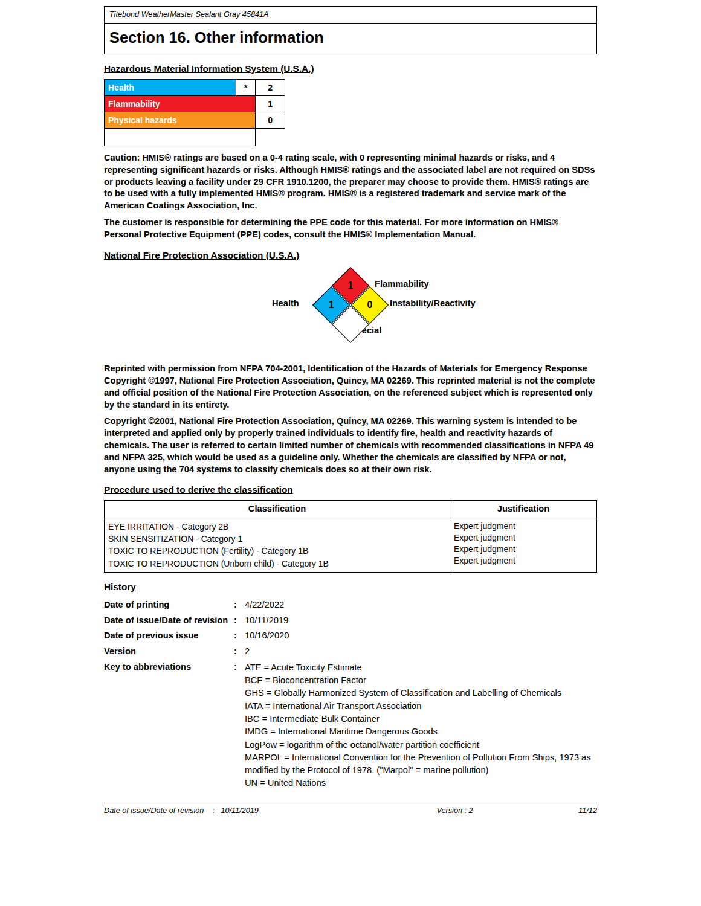Titebond WeatherMaster Sealant Gray 45841A
Section 16. Other information
Hazardous Material Information System (U.S.A.)
| Health | * | 2 |
| Flammability | 1 |
| Physical hazards | 0 |
Caution: HMIS® ratings are based on a 0-4 rating scale, with 0 representing minimal hazards or risks, and 4 representing significant hazards or risks. Although HMIS® ratings and the associated label are not required on SDSs or products leaving a facility under 29 CFR 1910.1200, the preparer may choose to provide them. HMIS® ratings are to be used with a fully implemented HMIS® program. HMIS® is a registered trademark and service mark of the American Coatings Association, Inc.
The customer is responsible for determining the PPE code for this material. For more information on HMIS® Personal Protective Equipment (PPE) codes, consult the HMIS® Implementation Manual.
National Fire Protection Association (U.S.A.)
Flammability
Health
Instability/Reactivity
Special
1
1
0
Reprinted with permission from NFPA 704-2001, Identification of the Hazards of Materials for Emergency Response Copyright ©1997, National Fire Protection Association, Quincy, MA 02269. This reprinted material is not the complete and official position of the National Fire Protection Association, on the referenced subject which is represented only by the standard in its entirety.
Copyright ©2001, National Fire Protection Association, Quincy, MA 02269. This warning system is intended to be interpreted and applied only by properly trained individuals to identify fire, health and reactivity hazards of chemicals. The user is referred to certain limited number of chemicals with recommended classifications in NFPA 49 and NFPA 325, which would be used as a guideline only. Whether the chemicals are classified by NFPA or not, anyone using the 704 systems to classify chemicals does so at their own risk.
Procedure used to derive the classification
| Classification | Justification |
| --- | --- |
| EYE IRRITATION - Category 2B SKIN SENSITIZATION - Category 1 TOXIC TO REPRODUCTION (Fertility) - Category 1B TOXIC TO REPRODUCTION (Unborn child) - Category 1B | Expert judgment Expert judgment Expert judgment Expert judgment |
History
| Date of printing | : | 4/22/2022 |
| Date of issue/Date of revision | : | 10/11/2019 |
| Date of previous issue | : | 10/16/2020 |
| Version | : | 2 |
| Key to abbreviations | : | ATE = Acute Toxicity Estimate BCF = Bioconcentration Factor GHS = Globally Harmonized System of Classification and Labelling of Chemicals IATA = International Air Transport Association IBC = Intermediate Bulk Container IMDG = International Maritime Dangerous Goods LogPow = logarithm of the octanol/water partition coefficient MARPOL = International Convention for the Prevention of Pollution From Ships, 1973 as modified by the Protocol of 1978. ("Marpol" = marine pollution) UN = United Nations |
Date of issue/Date of revision : 10/11/2019
Version : 2
11/12